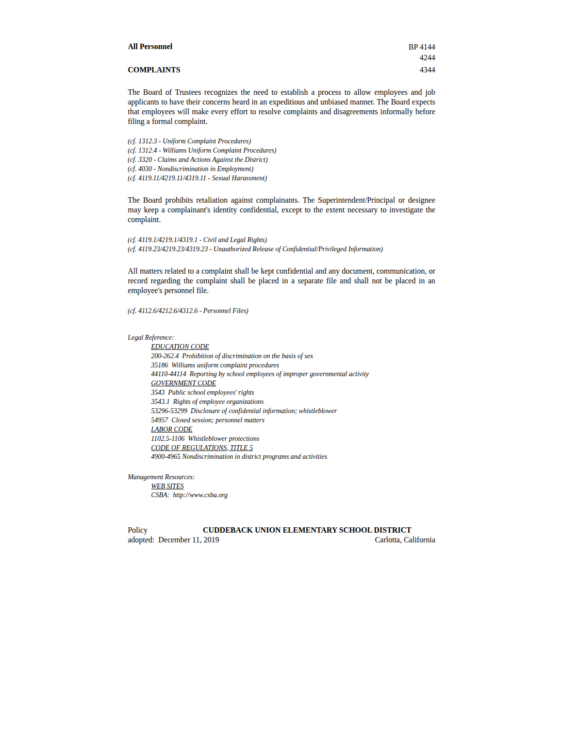All Personnel
BP 4144 4244
COMPLAINTS
4344
The Board of Trustees recognizes the need to establish a process to allow employees and job applicants to have their concerns heard in an expeditious and unbiased manner. The Board expects that employees will make every effort to resolve complaints and disagreements informally before filing a formal complaint.
(cf. 1312.3 - Uniform Complaint Procedures)
(cf. 1312.4 - Williams Uniform Complaint Procedures)
(cf. 3320 - Claims and Actions Against the District)
(cf. 4030 - Nondiscrimination in Employment)
(cf. 4119.11/4219.11/4319.11 - Sexual Harassment)
The Board prohibits retaliation against complainants. The Superintendent/Principal or designee may keep a complainant's identity confidential, except to the extent necessary to investigate the complaint.
(cf. 4119.1/4219.1/4319.1 - Civil and Legal Rights)
(cf. 4119.23/4219.23/4319.23 - Unauthorized Release of Confidential/Privileged Information)
All matters related to a complaint shall be kept confidential and any document, communication, or record regarding the complaint shall be placed in a separate file and shall not be placed in an employee's personnel file.
(cf. 4112.6/4212.6/4312.6 - Personnel Files)
Legal Reference:
EDUCATION CODE
200-262.4 Prohibition of discrimination on the basis of sex
35186 Williams uniform complaint procedures
44110-44114 Reporting by school employees of improper governmental activity
GOVERNMENT CODE
3543 Public school employees' rights
3543.1 Rights of employee organizations
53296-53299 Disclosure of confidential information; whistleblower
54957 Closed session; personnel matters
LABOR CODE
1102.5-1106 Whistleblower protections
CODE OF REGULATIONS, TITLE 5
4900-4965 Nondiscrimination in district programs and activities
Management Resources:
WEB SITES
CSBA: http://www.csba.org
Policy
CUDDEBACK UNION ELEMENTARY SCHOOL DISTRICT
adopted: December 11, 2019
Carlotta, California